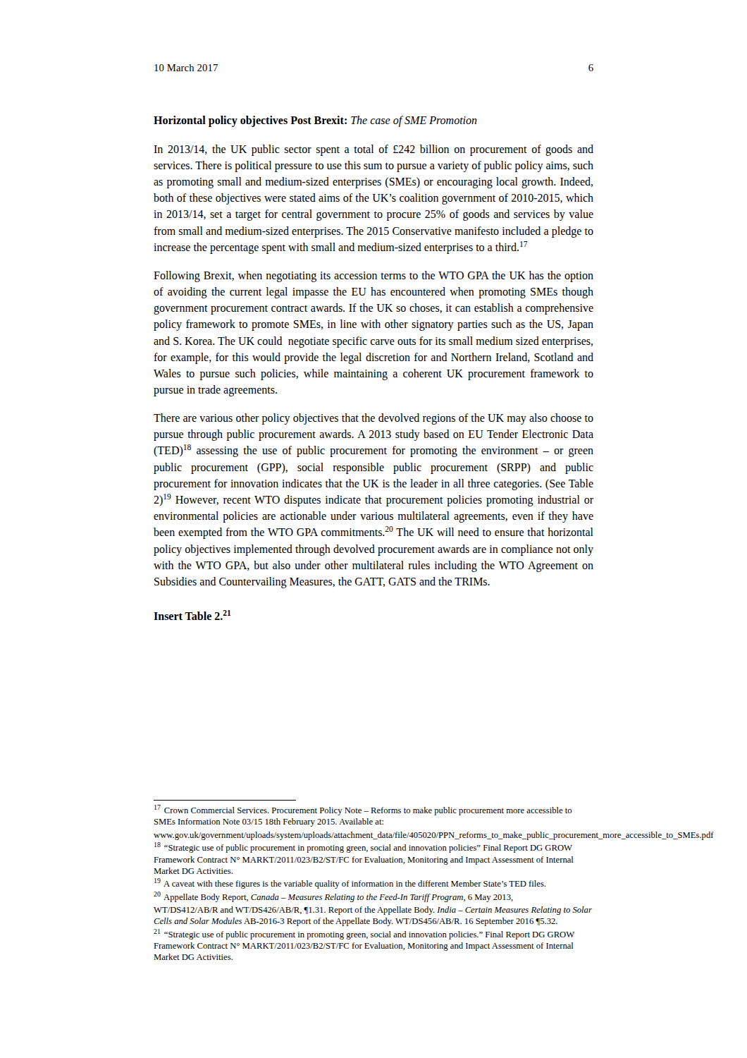10 March 2017 6
Horizontal policy objectives Post Brexit: The case of SME Promotion
In 2013/14, the UK public sector spent a total of £242 billion on procurement of goods and services. There is political pressure to use this sum to pursue a variety of public policy aims, such as promoting small and medium-sized enterprises (SMEs) or encouraging local growth. Indeed, both of these objectives were stated aims of the UK’s coalition government of 2010-2015, which in 2013/14, set a target for central government to procure 25% of goods and services by value from small and medium-sized enterprises. The 2015 Conservative manifesto included a pledge to increase the percentage spent with small and medium-sized enterprises to a third.17
Following Brexit, when negotiating its accession terms to the WTO GPA the UK has the option of avoiding the current legal impasse the EU has encountered when promoting SMEs though government procurement contract awards. If the UK so choses, it can establish a comprehensive policy framework to promote SMEs, in line with other signatory parties such as the US, Japan and S. Korea. The UK could negotiate specific carve outs for its small medium sized enterprises, for example, for this would provide the legal discretion for and Northern Ireland, Scotland and Wales to pursue such policies, while maintaining a coherent UK procurement framework to pursue in trade agreements.
There are various other policy objectives that the devolved regions of the UK may also choose to pursue through public procurement awards. A 2013 study based on EU Tender Electronic Data (TED)18 assessing the use of public procurement for promoting the environment – or green public procurement (GPP), social responsible public procurement (SRPP) and public procurement for innovation indicates that the UK is the leader in all three categories. (See Table 2)19 However, recent WTO disputes indicate that procurement policies promoting industrial or environmental policies are actionable under various multilateral agreements, even if they have been exempted from the WTO GPA commitments.20 The UK will need to ensure that horizontal policy objectives implemented through devolved procurement awards are in compliance not only with the WTO GPA, but also under other multilateral rules including the WTO Agreement on Subsidies and Countervailing Measures, the GATT, GATS and the TRIMs.
Insert Table 2.21
17 Crown Commercial Services. Procurement Policy Note – Reforms to make public procurement more accessible to SMEs Information Note 03/15 18th February 2015. Available at:
www.gov.uk/government/uploads/system/uploads/attachment_data/file/405020/PPN_reforms_to_make_public_procurement_more_accessible_to_SMEs.pdf
18 “Strategic use of public procurement in promoting green, social and innovation policies” Final Report DG GROW Framework Contract N° MARKT/2011/023/B2/ST/FC for Evaluation, Monitoring and Impact Assessment of Internal Market DG Activities.
19 A caveat with these figures is the variable quality of information in the different Member State’s TED files.
20 Appellate Body Report, Canada – Measures Relating to the Feed-In Tariff Program, 6 May 2013,
WT/DS412/AB/R and WT/DS426/AB/R, ¶1.31. Report of the Appellate Body. India – Certain Measures Relating to Solar Cells and Solar Modules AB-2016-3 Report of the Appellate Body. WT/DS456/AB/R. 16 September 2016 ¶5.32.
21 “Strategic use of public procurement in promoting green, social and innovation policies.” Final Report DG GROW Framework Contract N° MARKT/2011/023/B2/ST/FC for Evaluation, Monitoring and Impact Assessment of Internal Market DG Activities.